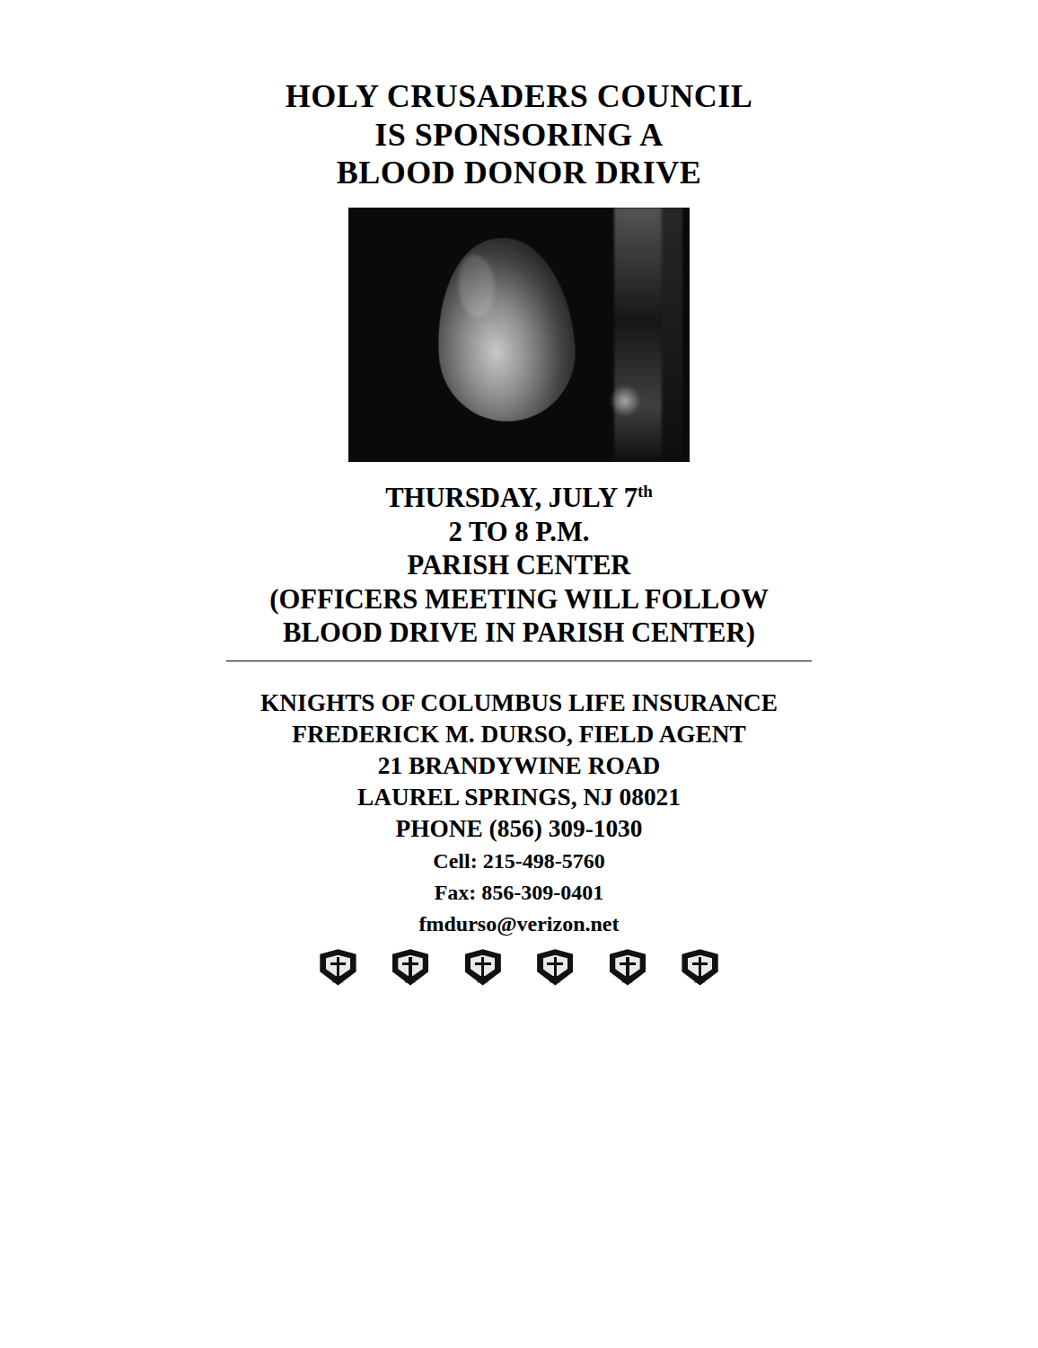HOLY CRUSADERS COUNCIL
IS SPONSORING A
BLOOD DONOR DRIVE
THURSDAY, JULY 7th
2 TO 8 P.M.
PARISH CENTER
(OFFICERS MEETING WILL FOLLOW
BLOOD DRIVE IN PARISH CENTER)
KNIGHTS OF COLUMBUS LIFE INSURANCE
FREDERICK M. DURSO, FIELD AGENT
21 BRANDYWINE ROAD
LAUREL SPRINGS, NJ 08021
PHONE (856) 309-1030
Cell: 215-498-5760
Fax: 856-309-0401
fmdurso@verizon.net
K of C K of C K of C K of C K of C K of C